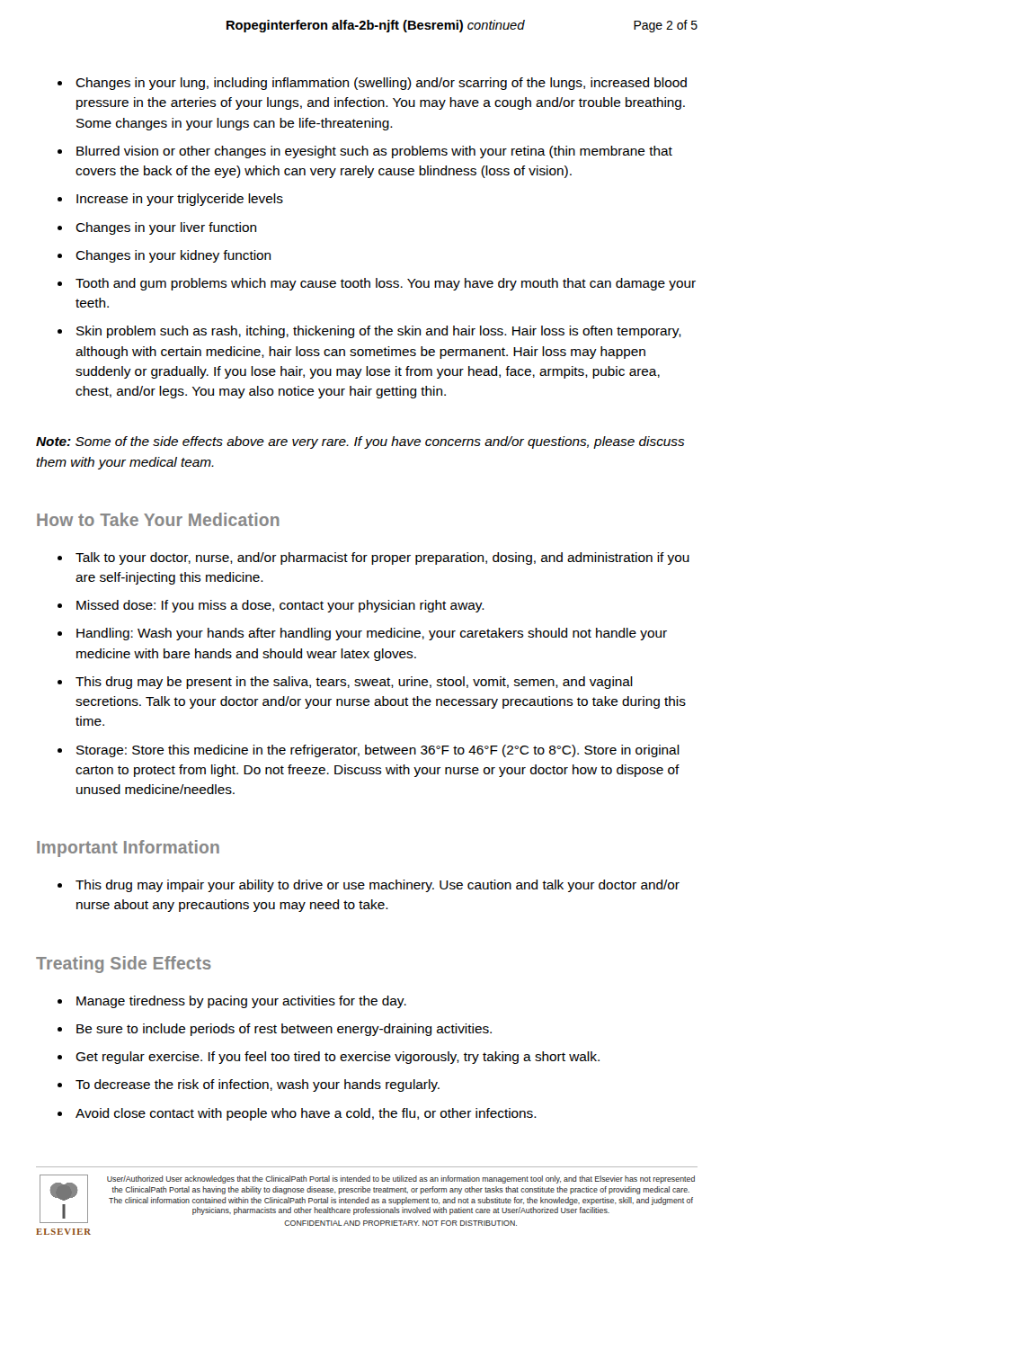Ropeginterferon alfa-2b-njft (Besremi) continued
Page 2 of 5
Changes in your lung, including inflammation (swelling) and/or scarring of the lungs, increased blood pressure in the arteries of your lungs, and infection. You may have a cough and/or trouble breathing. Some changes in your lungs can be life-threatening.
Blurred vision or other changes in eyesight such as problems with your retina (thin membrane that covers the back of the eye) which can very rarely cause blindness (loss of vision).
Increase in your triglyceride levels
Changes in your liver function
Changes in your kidney function
Tooth and gum problems which may cause tooth loss. You may have dry mouth that can damage your teeth.
Skin problem such as rash, itching, thickening of the skin and hair loss. Hair loss is often temporary, although with certain medicine, hair loss can sometimes be permanent. Hair loss may happen suddenly or gradually. If you lose hair, you may lose it from your head, face, armpits, pubic area, chest, and/or legs. You may also notice your hair getting thin.
Note: Some of the side effects above are very rare. If you have concerns and/or questions, please discuss them with your medical team.
How to Take Your Medication
Talk to your doctor, nurse, and/or pharmacist for proper preparation, dosing, and administration if you are self-injecting this medicine.
Missed dose: If you miss a dose, contact your physician right away.
Handling: Wash your hands after handling your medicine, your caretakers should not handle your medicine with bare hands and should wear latex gloves.
This drug may be present in the saliva, tears, sweat, urine, stool, vomit, semen, and vaginal secretions. Talk to your doctor and/or your nurse about the necessary precautions to take during this time.
Storage: Store this medicine in the refrigerator, between 36°F to 46°F (2°C to 8°C). Store in original carton to protect from light. Do not freeze. Discuss with your nurse or your doctor how to dispose of unused medicine/needles.
Important Information
This drug may impair your ability to drive or use machinery. Use caution and talk your doctor and/or nurse about any precautions you may need to take.
Treating Side Effects
Manage tiredness by pacing your activities for the day.
Be sure to include periods of rest between energy-draining activities.
Get regular exercise. If you feel too tired to exercise vigorously, try taking a short walk.
To decrease the risk of infection, wash your hands regularly.
Avoid close contact with people who have a cold, the flu, or other infections.
ELSEVIER
User/Authorized User acknowledges that the ClinicalPath Portal is intended to be utilized as an information management tool only, and that Elsevier has not represented the ClinicalPath Portal as having the ability to diagnose disease, prescribe treatment, or perform any other tasks that constitute the practice of providing medical care. The clinical information contained within the ClinicalPath Portal is intended as a supplement to, and not a substitute for, the knowledge, expertise, skill, and judgment of physicians, pharmacists and other healthcare professionals involved with patient care at User/Authorized User facilities. CONFIDENTIAL AND PROPRIETARY. NOT FOR DISTRIBUTION.